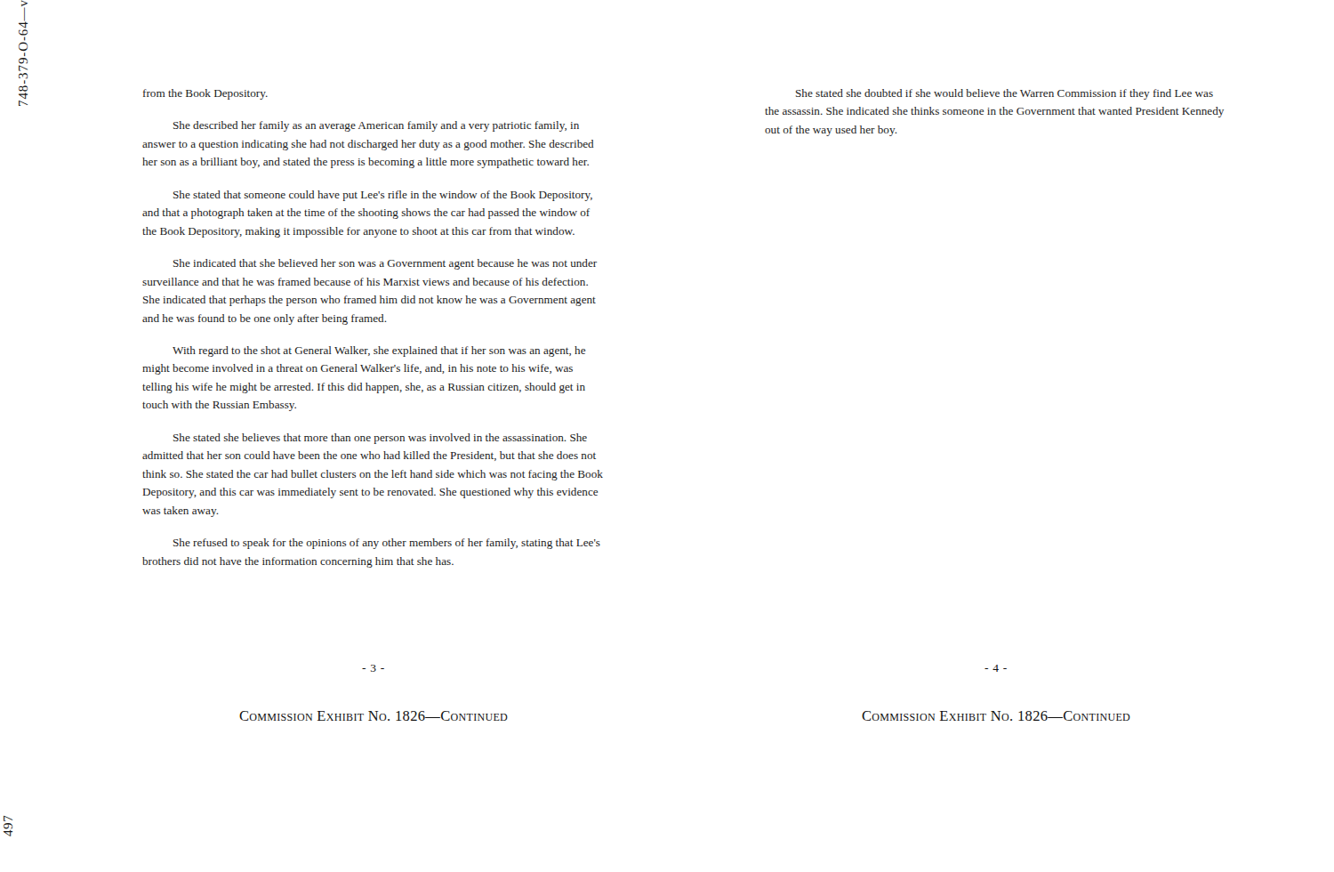748-379-O-64—vol. XXIII—34
497
from the Book Depository.
She described her family as an average American family and a very patriotic family, in answer to a question indicating she had not discharged her duty as a good mother. She described her son as a brilliant boy, and stated the press is becoming a little more sympathetic toward her.
She stated that someone could have put Lee's rifle in the window of the Book Depository, and that a photograph taken at the time of the shooting shows the car had passed the window of the Book Depository, making it impossible for anyone to shoot at this car from that window.
She indicated that she believed her son was a Government agent because he was not under surveillance and that he was framed because of his Marxist views and because of his defection. She indicated that perhaps the person who framed him did not know he was a Government agent and he was found to be one only after being framed.
With regard to the shot at General Walker, she explained that if her son was an agent, he might become involved in a threat on General Walker's life, and, in his note to his wife, was telling his wife he might be arrested. If this did happen, she, as a Russian citizen, should get in touch with the Russian Embassy.
She stated she believes that more than one person was involved in the assassination. She admitted that her son could have been the one who had killed the President, but that she does not think so. She stated the car had bullet clusters on the left hand side which was not facing the Book Depository, and this car was immediately sent to be renovated. She questioned why this evidence was taken away.
She refused to speak for the opinions of any other members of her family, stating that Lee's brothers did not have the information concerning him that she has.
- 3 -
Commission Exhibit No. 1826—Continued
She stated she doubted if she would believe the Warren Commission if they find Lee was the assassin. She indicated she thinks someone in the Government that wanted President Kennedy out of the way used her boy.
- 4 -
Commission Exhibit No. 1826—Continued